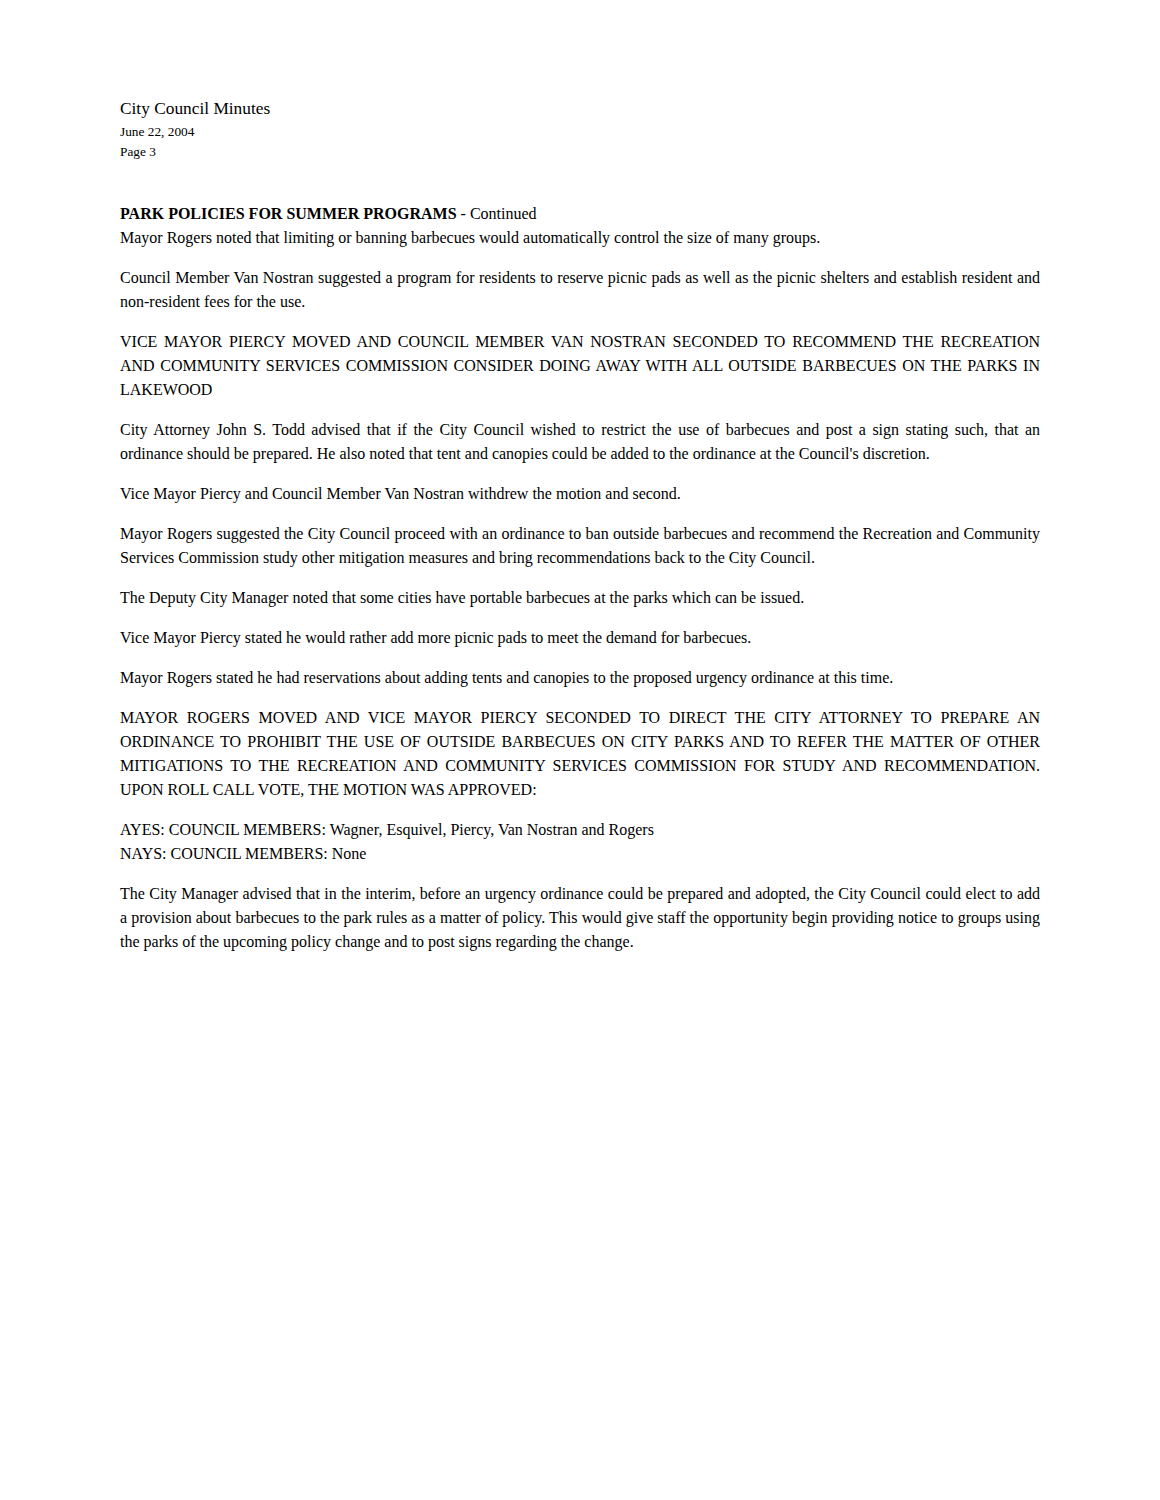City Council Minutes
June 22, 2004
Page 3
PARK POLICIES FOR SUMMER PROGRAMS - Continued
Mayor Rogers noted that limiting or banning barbecues would automatically control the size of many groups.
Council Member Van Nostran suggested a program for residents to reserve picnic pads as well as the picnic shelters and establish resident and non-resident fees for the use.
VICE MAYOR PIERCY MOVED AND COUNCIL MEMBER VAN NOSTRAN SECONDED TO RECOMMEND THE RECREATION AND COMMUNITY SERVICES COMMISSION CONSIDER DOING AWAY WITH ALL OUTSIDE BARBECUES ON THE PARKS IN LAKEWOOD
City Attorney John S. Todd advised that if the City Council wished to restrict the use of barbecues and post a sign stating such, that an ordinance should be prepared. He also noted that tent and canopies could be added to the ordinance at the Council's discretion.
Vice Mayor Piercy and Council Member Van Nostran withdrew the motion and second.
Mayor Rogers suggested the City Council proceed with an ordinance to ban outside barbecues and recommend the Recreation and Community Services Commission study other mitigation measures and bring recommendations back to the City Council.
The Deputy City Manager noted that some cities have portable barbecues at the parks which can be issued.
Vice Mayor Piercy stated he would rather add more picnic pads to meet the demand for barbecues.
Mayor Rogers stated he had reservations about adding tents and canopies to the proposed urgency ordinance at this time.
MAYOR ROGERS MOVED AND VICE MAYOR PIERCY SECONDED TO DIRECT THE CITY ATTORNEY TO PREPARE AN ORDINANCE TO PROHIBIT THE USE OF OUTSIDE BARBECUES ON CITY PARKS AND TO REFER THE MATTER OF OTHER MITIGATIONS TO THE RECREATION AND COMMUNITY SERVICES COMMISSION FOR STUDY AND RECOMMENDATION. UPON ROLL CALL VOTE, THE MOTION WAS APPROVED:
AYES: COUNCIL MEMBERS: Wagner, Esquivel, Piercy, Van Nostran and Rogers
NAYS: COUNCIL MEMBERS: None
The City Manager advised that in the interim, before an urgency ordinance could be prepared and adopted, the City Council could elect to add a provision about barbecues to the park rules as a matter of policy. This would give staff the opportunity begin providing notice to groups using the parks of the upcoming policy change and to post signs regarding the change.